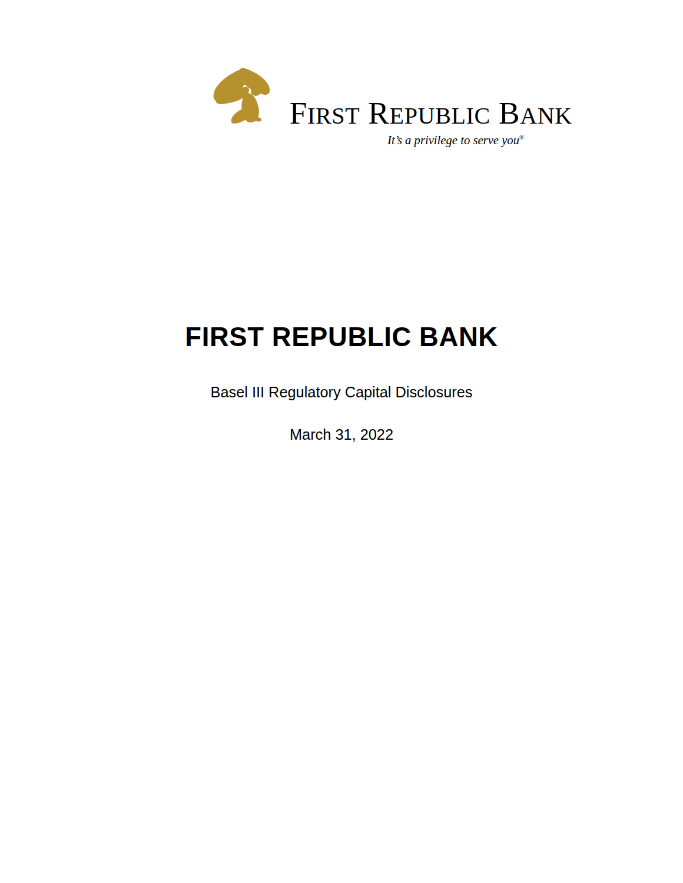FIRST REPUBLIC BANK
It’s a privilege to serve you®
FIRST REPUBLIC BANK
Basel III Regulatory Capital Disclosures
March 31, 2022